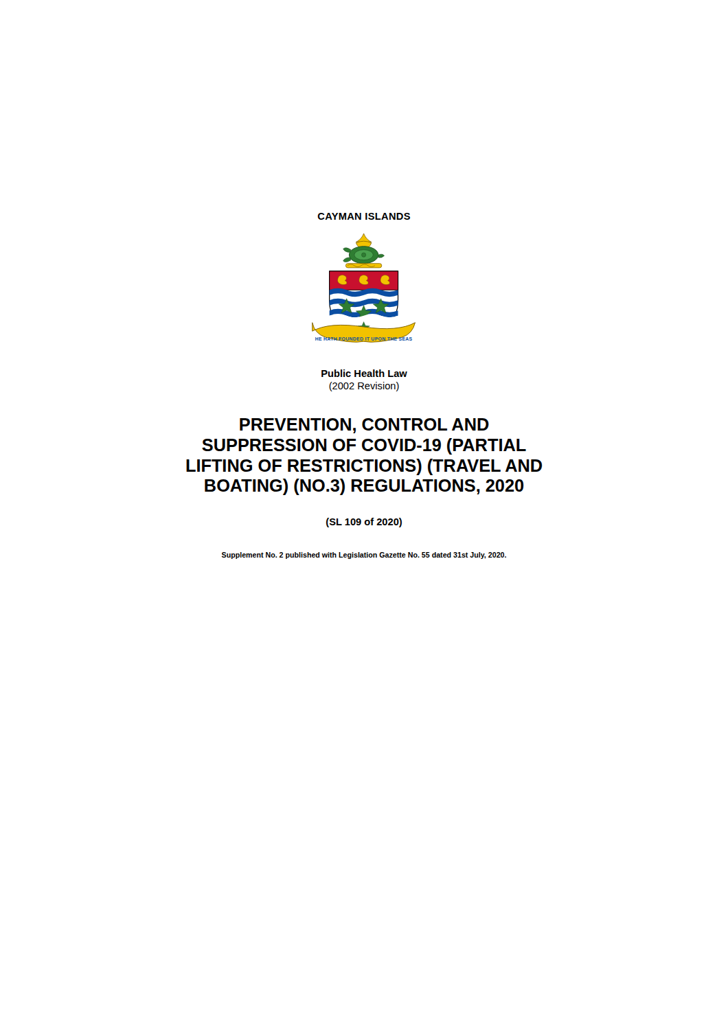CAYMAN ISLANDS
HE HATH FOUNDED IT UPON THE SEAS
Public Health Law
(2002 Revision)
PREVENTION, CONTROL AND SUPPRESSION OF COVID-19 (PARTIAL LIFTING OF RESTRICTIONS) (TRAVEL AND BOATING) (NO.3) REGULATIONS, 2020
(SL 109 of 2020)
Supplement No. 2 published with Legislation Gazette No. 55 dated 31st July, 2020.